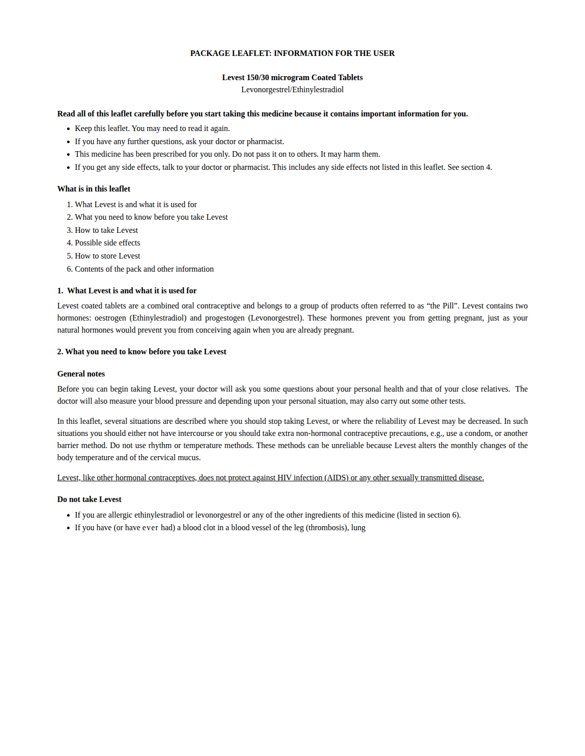PACKAGE LEAFLET: INFORMATION FOR THE USER
Levest 150/30 microgram Coated Tablets
Levonorgestrel/Ethinylestradiol
Read all of this leaflet carefully before you start taking this medicine because it contains important information for you.
Keep this leaflet. You may need to read it again.
If you have any further questions, ask your doctor or pharmacist.
This medicine has been prescribed for you only. Do not pass it on to others. It may harm them.
If you get any side effects, talk to your doctor or pharmacist. This includes any side effects not listed in this leaflet. See section 4.
What is in this leaflet
What Levest is and what it is used for
What you need to know before you take Levest
How to take Levest
Possible side effects
How to store Levest
Contents of the pack and other information
1. What Levest is and what it is used for
Levest coated tablets are a combined oral contraceptive and belongs to a group of products often referred to as “the Pill”. Levest contains two hormones: oestrogen (Ethinylestradiol) and progestogen (Levonorgestrel). These hormones prevent you from getting pregnant, just as your natural hormones would prevent you from conceiving again when you are already pregnant.
2. What you need to know before you take Levest
General notes
Before you can begin taking Levest, your doctor will ask you some questions about your personal health and that of your close relatives. The doctor will also measure your blood pressure and depending upon your personal situation, may also carry out some other tests.
In this leaflet, several situations are described where you should stop taking Levest, or where the reliability of Levest may be decreased. In such situations you should either not have intercourse or you should take extra non-hormonal contraceptive precautions, e.g., use a condom, or another barrier method. Do not use rhythm or temperature methods. These methods can be unreliable because Levest alters the monthly changes of the body temperature and of the cervical mucus.
Levest, like other hormonal contraceptives, does not protect against HIV infection (AIDS) or any other sexually transmitted disease.
Do not take Levest
If you are allergic ethinylestradiol or levonorgestrel or any of the other ingredients of this medicine (listed in section 6).
If you have (or have ever had) a blood clot in a blood vessel of the leg (thrombosis), lung